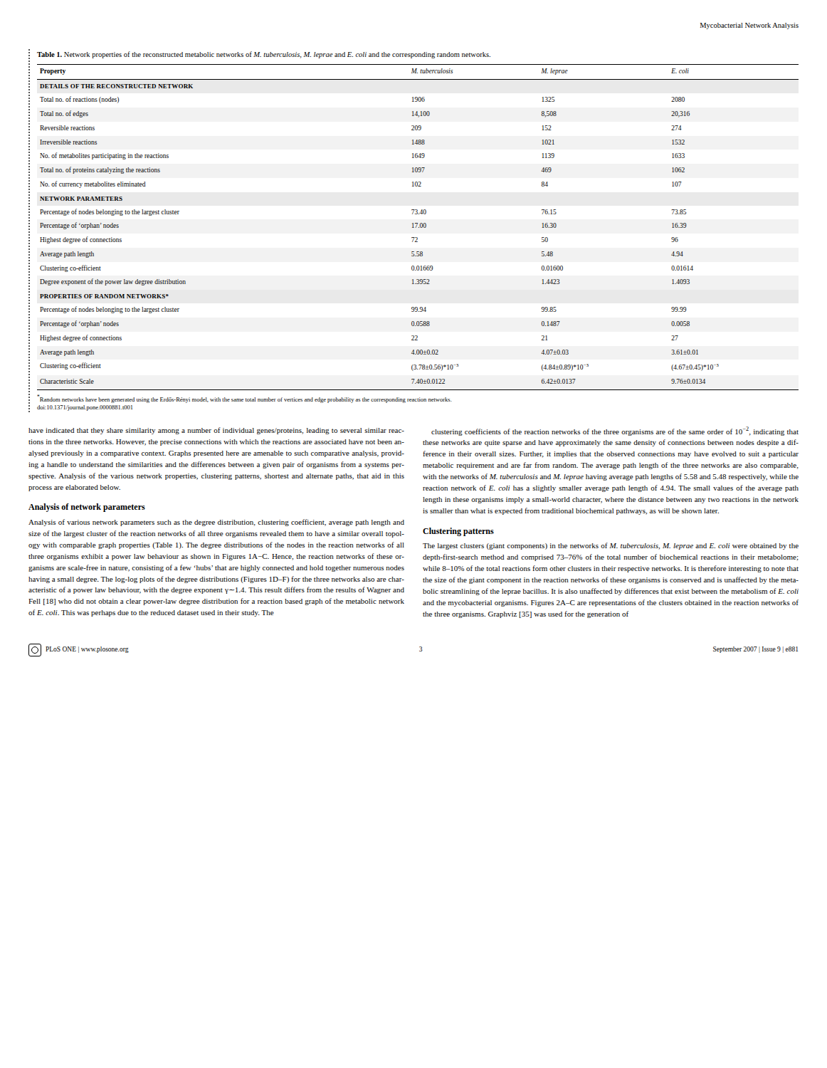Mycobacterial Network Analysis
Table 1. Network properties of the reconstructed metabolic networks of M. tuberculosis, M. leprae and E. coli and the corresponding random networks.
| Property | M. tuberculosis | M. leprae | E. coli |
| --- | --- | --- | --- |
| DETAILS OF THE RECONSTRUCTED NETWORK |
| Total no. of reactions (nodes) | 1906 | 1325 | 2080 |
| Total no. of edges | 14,100 | 8,508 | 20,316 |
| Reversible reactions | 209 | 152 | 274 |
| Irreversible reactions | 1488 | 1021 | 1532 |
| No. of metabolites participating in the reactions | 1649 | 1139 | 1633 |
| Total no. of proteins catalyzing the reactions | 1097 | 469 | 1062 |
| No. of currency metabolites eliminated | 102 | 84 | 107 |
| NETWORK PARAMETERS |
| Percentage of nodes belonging to the largest cluster | 73.40 | 76.15 | 73.85 |
| Percentage of ‘orphan’ nodes | 17.00 | 16.30 | 16.39 |
| Highest degree of connections | 72 | 50 | 96 |
| Average path length | 5.58 | 5.48 | 4.94 |
| Clustering co-efficient | 0.01669 | 0.01600 | 0.01614 |
| Degree exponent of the power law degree distribution | 1.3952 | 1.4423 | 1.4093 |
| PROPERTIES OF RANDOM NETWORKS* |
| Percentage of nodes belonging to the largest cluster | 99.94 | 99.85 | 99.99 |
| Percentage of ‘orphan’ nodes | 0.0588 | 0.1487 | 0.0058 |
| Highest degree of connections | 22 | 21 | 27 |
| Average path length | 4.00±0.02 | 4.07±0.03 | 3.61±0.01 |
| Clustering co-efficient | (3.78±0.56)*10 −3 | (4.84±0.89)*10 −3 | (4.67±0.45)*10 −3 |
| Characteristic Scale | 7.40±0.0122 | 6.42±0.0137 | 9.76±0.0134 |
*Random networks have been generated using the Erdős-Rényi model, with the same total number of vertices and edge probability as the corresponding reaction networks.
doi:10.1371/journal.pone.0000881.t001
have indicated that they share similarity among a number of individual genes/proteins, leading to several similar reactions in the three networks. However, the precise connections with which the reactions are associated have not been analysed previously in a comparative context. Graphs presented here are amenable to such comparative analysis, providing a handle to understand the similarities and the differences between a given pair of organisms from a systems perspective. Analysis of the various network properties, clustering patterns, shortest and alternate paths, that aid in this process are elaborated below.
Analysis of network parameters
Analysis of various network parameters such as the degree distribution, clustering coefficient, average path length and size of the largest cluster of the reaction networks of all three organisms revealed them to have a similar overall topology with comparable graph properties (Table 1). The degree distributions of the nodes in the reaction networks of all three organisms exhibit a power law behaviour as shown in Figures 1A−C. Hence, the reaction networks of these organisms are scale-free in nature, consisting of a few ‘hubs’ that are highly connected and hold together numerous nodes having a small degree. The log-log plots of the degree distributions (Figures 1D–F) for the three networks also are characteristic of a power law behaviour, with the degree exponent γ∼1.4. This result differs from the results of Wagner and Fell [18] who did not obtain a clear power-law degree distribution for a reaction based graph of the metabolic network of E. coli. This was perhaps due to the reduced dataset used in their study. The
clustering coefficients of the reaction networks of the three organisms are of the same order of 10−2, indicating that these networks are quite sparse and have approximately the same density of connections between nodes despite a difference in their overall sizes. Further, it implies that the observed connections may have evolved to suit a particular metabolic requirement and are far from random. The average path length of the three networks are also comparable, with the networks of M. tuberculosis and M. leprae having average path lengths of 5.58 and 5.48 respectively, while the reaction network of E. coli has a slightly smaller average path length of 4.94. The small values of the average path length in these organisms imply a small-world character, where the distance between any two reactions in the network is smaller than what is expected from traditional biochemical pathways, as will be shown later.
Clustering patterns
The largest clusters (giant components) in the networks of M. tuberculosis, M. leprae and E. coli were obtained by the depth-first-search method and comprised 73–76% of the total number of biochemical reactions in their metabolome; while 8–10% of the total reactions form other clusters in their respective networks. It is therefore interesting to note that the size of the giant component in the reaction networks of these organisms is conserved and is unaffected by the metabolic streamlining of the leprae bacillus. It is also unaffected by differences that exist between the metabolism of E. coli and the mycobacterial organisms. Figures 2A–C are representations of the clusters obtained in the reaction networks of the three organisms. Graphviz [35] was used for the generation of
PLoS ONE | www.plosone.org
3
September 2007 | Issue 9 | e881